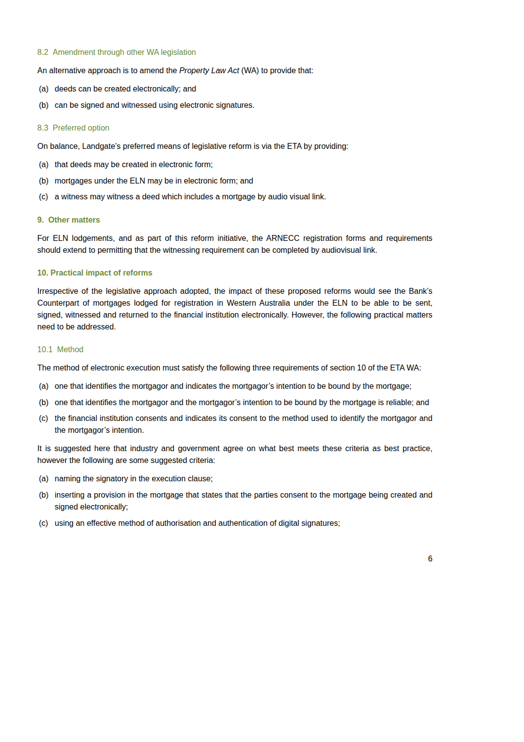8.2 Amendment through other WA legislation
An alternative approach is to amend the Property Law Act (WA) to provide that:
(a) deeds can be created electronically; and
(b) can be signed and witnessed using electronic signatures.
8.3 Preferred option
On balance, Landgate’s preferred means of legislative reform is via the ETA by providing:
(a) that deeds may be created in electronic form;
(b) mortgages under the ELN may be in electronic form; and
(c) a witness may witness a deed which includes a mortgage by audio visual link.
9. Other matters
For ELN lodgements, and as part of this reform initiative, the ARNECC registration forms and requirements should extend to permitting that the witnessing requirement can be completed by audiovisual link.
10. Practical impact of reforms
Irrespective of the legislative approach adopted, the impact of these proposed reforms would see the Bank’s Counterpart of mortgages lodged for registration in Western Australia under the ELN to be able to be sent, signed, witnessed and returned to the financial institution electronically. However, the following practical matters need to be addressed.
10.1 Method
The method of electronic execution must satisfy the following three requirements of section 10 of the ETA WA:
(a) one that identifies the mortgagor and indicates the mortgagor’s intention to be bound by the mortgage;
(b) one that identifies the mortgagor and the mortgagor’s intention to be bound by the mortgage is reliable; and
(c) the financial institution consents and indicates its consent to the method used to identify the mortgagor and the mortgagor’s intention.
It is suggested here that industry and government agree on what best meets these criteria as best practice, however the following are some suggested criteria:
(a) naming the signatory in the execution clause;
(b) inserting a provision in the mortgage that states that the parties consent to the mortgage being created and signed electronically;
(c) using an effective method of authorisation and authentication of digital signatures;
6